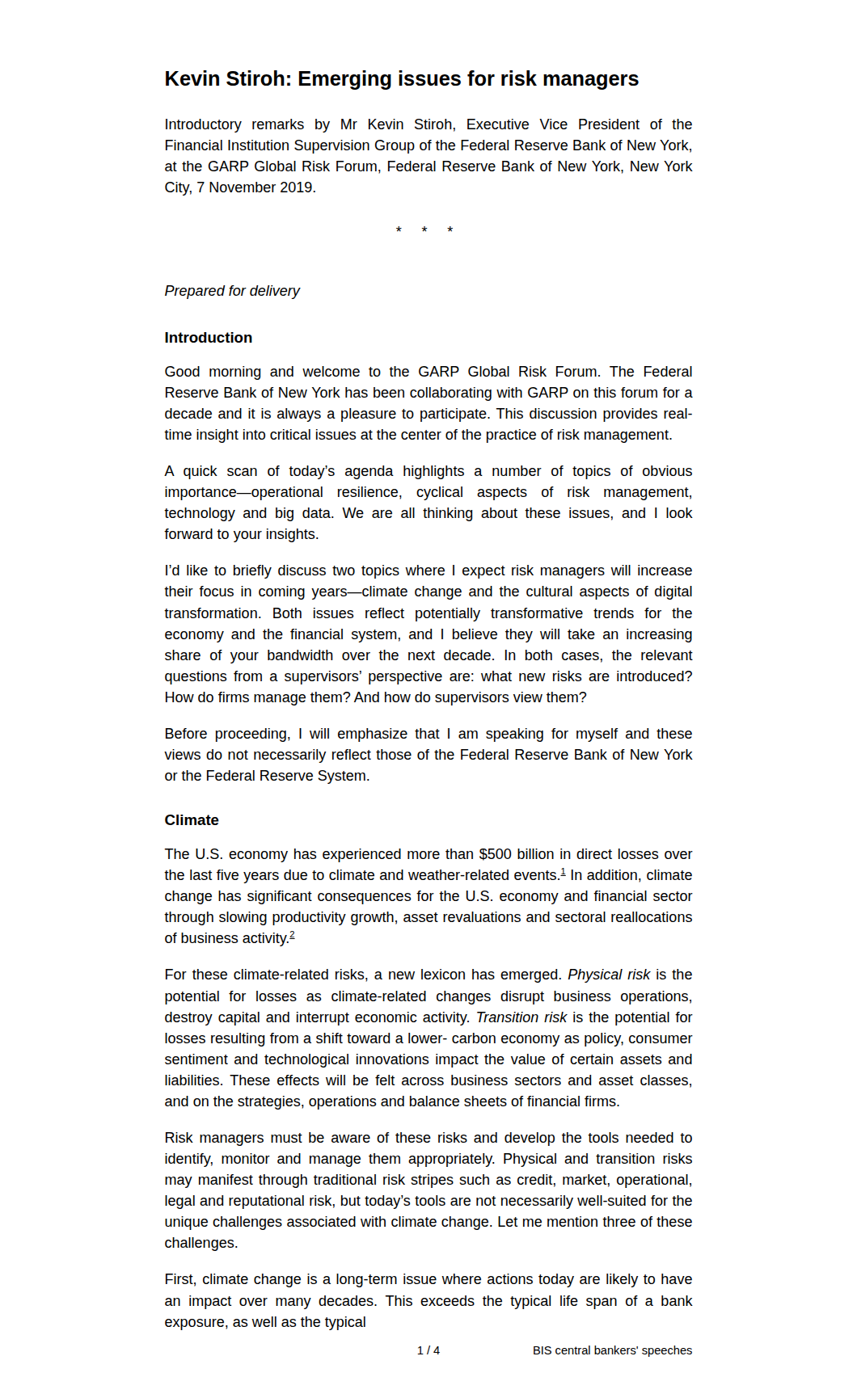Kevin Stiroh: Emerging issues for risk managers
Introductory remarks by Mr Kevin Stiroh, Executive Vice President of the Financial Institution Supervision Group of the Federal Reserve Bank of New York, at the GARP Global Risk Forum, Federal Reserve Bank of New York, New York City, 7 November 2019.
* * *
Prepared for delivery
Introduction
Good morning and welcome to the GARP Global Risk Forum. The Federal Reserve Bank of New York has been collaborating with GARP on this forum for a decade and it is always a pleasure to participate. This discussion provides real-time insight into critical issues at the center of the practice of risk management.
A quick scan of today’s agenda highlights a number of topics of obvious importance—operational resilience, cyclical aspects of risk management, technology and big data. We are all thinking about these issues, and I look forward to your insights.
I’d like to briefly discuss two topics where I expect risk managers will increase their focus in coming years—climate change and the cultural aspects of digital transformation. Both issues reflect potentially transformative trends for the economy and the financial system, and I believe they will take an increasing share of your bandwidth over the next decade. In both cases, the relevant questions from a supervisors’ perspective are: what new risks are introduced? How do firms manage them? And how do supervisors view them?
Before proceeding, I will emphasize that I am speaking for myself and these views do not necessarily reflect those of the Federal Reserve Bank of New York or the Federal Reserve System.
Climate
The U.S. economy has experienced more than $500 billion in direct losses over the last five years due to climate and weather-related events.1 In addition, climate change has significant consequences for the U.S. economy and financial sector through slowing productivity growth, asset revaluations and sectoral reallocations of business activity.2
For these climate-related risks, a new lexicon has emerged. Physical risk is the potential for losses as climate-related changes disrupt business operations, destroy capital and interrupt economic activity. Transition risk is the potential for losses resulting from a shift toward a lower- carbon economy as policy, consumer sentiment and technological innovations impact the value of certain assets and liabilities. These effects will be felt across business sectors and asset classes, and on the strategies, operations and balance sheets of financial firms.
Risk managers must be aware of these risks and develop the tools needed to identify, monitor and manage them appropriately. Physical and transition risks may manifest through traditional risk stripes such as credit, market, operational, legal and reputational risk, but today’s tools are not necessarily well-suited for the unique challenges associated with climate change. Let me mention three of these challenges.
First, climate change is a long-term issue where actions today are likely to have an impact over many decades. This exceeds the typical life span of a bank exposure, as well as the typical
1 / 4
BIS central bankers' speeches